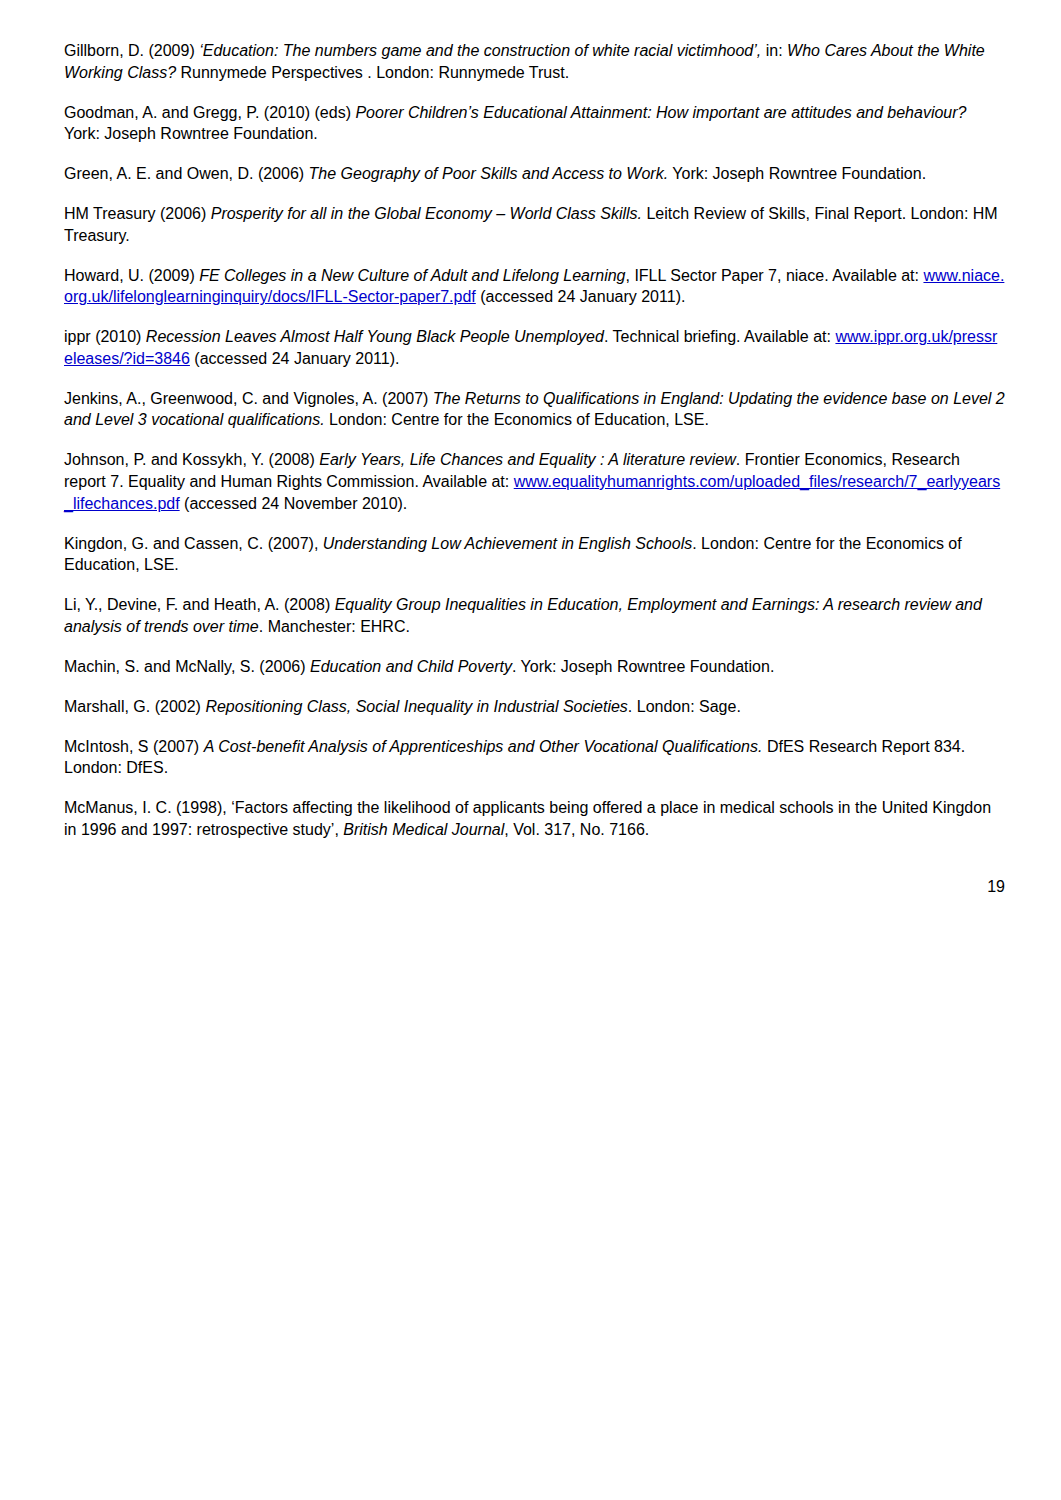Gillborn, D. (2009) ‘Education: The numbers game and the construction of white racial victimhood’, in: Who Cares About the White Working Class? Runnymede Perspectives . London: Runnymede Trust.
Goodman, A. and Gregg, P. (2010) (eds) Poorer Children’s Educational Attainment: How important are attitudes and behaviour? York: Joseph Rowntree Foundation.
Green, A. E. and Owen, D. (2006) The Geography of Poor Skills and Access to Work. York: Joseph Rowntree Foundation.
HM Treasury (2006) Prosperity for all in the Global Economy – World Class Skills. Leitch Review of Skills, Final Report. London: HM Treasury.
Howard, U. (2009) FE Colleges in a New Culture of Adult and Lifelong Learning, IFLL Sector Paper 7, niace. Available at: www.niace.org.uk/lifelonglearninginquiry/docs/IFLL-Sector-paper7.pdf (accessed 24 January 2011).
ippr (2010) Recession Leaves Almost Half Young Black People Unemployed. Technical briefing. Available at: www.ippr.org.uk/pressreleases/?id=3846 (accessed 24 January 2011).
Jenkins, A., Greenwood, C. and Vignoles, A. (2007) The Returns to Qualifications in England: Updating the evidence base on Level 2 and Level 3 vocational qualifications. London: Centre for the Economics of Education, LSE.
Johnson, P. and Kossykh, Y. (2008) Early Years, Life Chances and Equality : A literature review. Frontier Economics, Research report 7. Equality and Human Rights Commission. Available at: www.equalityhumanrights.com/uploaded_files/research/7_earlyyears_lifechances.pdf (accessed 24 November 2010).
Kingdon, G. and Cassen, C. (2007), Understanding Low Achievement in English Schools. London: Centre for the Economics of Education, LSE.
Li, Y., Devine, F. and Heath, A. (2008) Equality Group Inequalities in Education, Employment and Earnings: A research review and analysis of trends over time. Manchester: EHRC.
Machin, S. and McNally, S. (2006) Education and Child Poverty. York: Joseph Rowntree Foundation.
Marshall, G. (2002) Repositioning Class, Social Inequality in Industrial Societies. London: Sage.
McIntosh, S (2007) A Cost-benefit Analysis of Apprenticeships and Other Vocational Qualifications. DfES Research Report 834. London: DfES.
McManus, I. C. (1998), ‘Factors affecting the likelihood of applicants being offered a place in medical schools in the United Kingdon in 1996 and 1997: retrospective study’, British Medical Journal, Vol. 317, No. 7166.
19